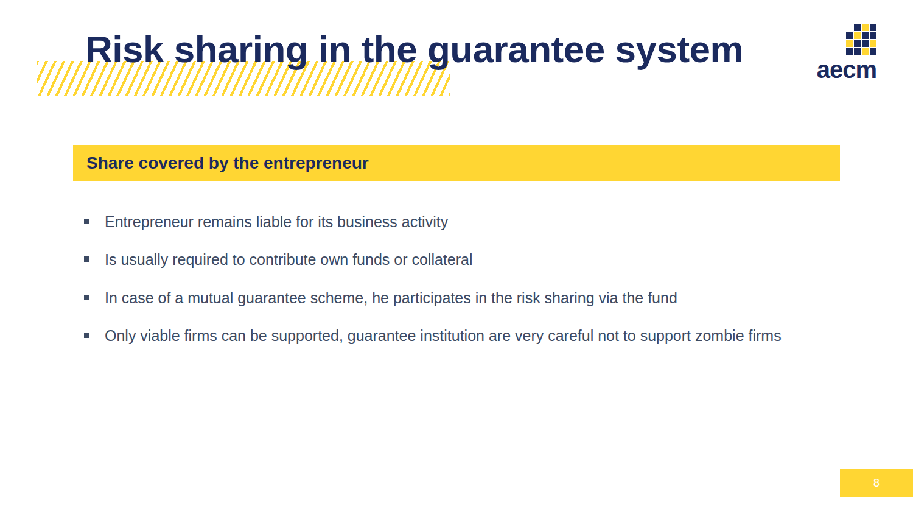aecm
Risk sharing in the guarantee system
Share covered by the entrepreneur
Entrepreneur remains liable for its business activity
Is usually required to contribute own funds or collateral
In case of a mutual guarantee scheme, he participates in the risk sharing via the fund
Only viable firms can be supported, guarantee institution are very careful not to support zombie firms
8